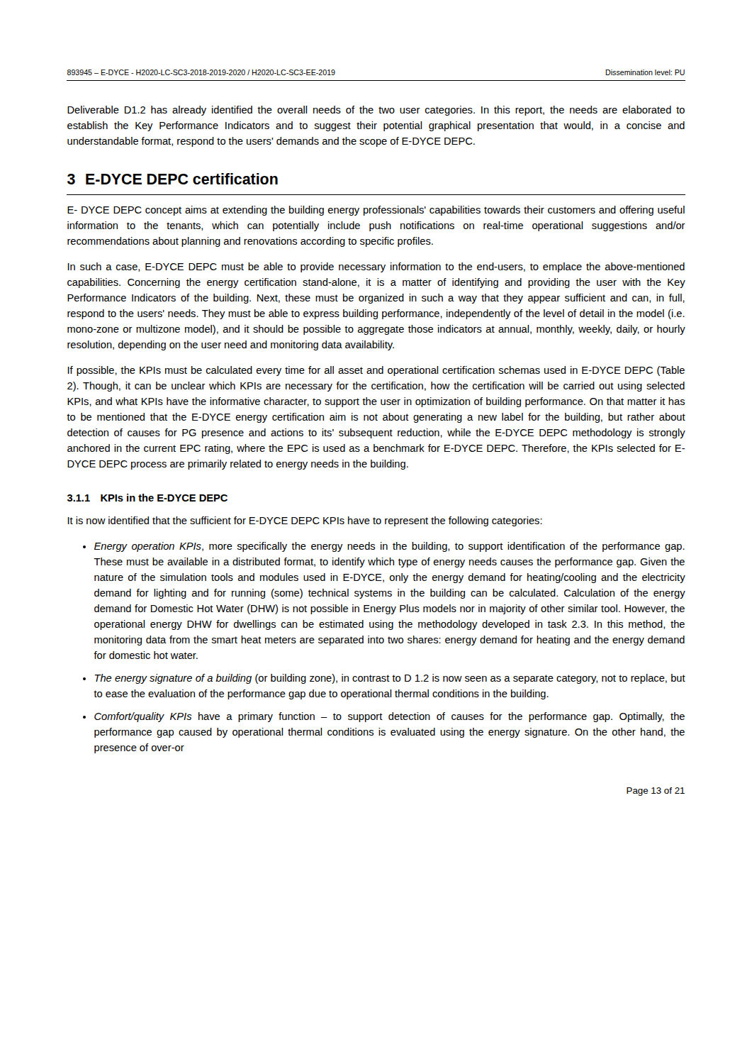893945 – E-DYCE - H2020-LC-SC3-2018-2019-2020 / H2020-LC-SC3-EE-2019
Dissemination level: PU
Deliverable D1.2 has already identified the overall needs of the two user categories. In this report, the needs are elaborated to establish the Key Performance Indicators and to suggest their potential graphical presentation that would, in a concise and understandable format, respond to the users' demands and the scope of E-DYCE DEPC.
3 E-DYCE DEPC certification
E- DYCE DEPC concept aims at extending the building energy professionals' capabilities towards their customers and offering useful information to the tenants, which can potentially include push notifications on real-time operational suggestions and/or recommendations about planning and renovations according to specific profiles.
In such a case, E-DYCE DEPC must be able to provide necessary information to the end-users, to emplace the above-mentioned capabilities. Concerning the energy certification stand-alone, it is a matter of identifying and providing the user with the Key Performance Indicators of the building. Next, these must be organized in such a way that they appear sufficient and can, in full, respond to the users' needs. They must be able to express building performance, independently of the level of detail in the model (i.e. mono-zone or multizone model), and it should be possible to aggregate those indicators at annual, monthly, weekly, daily, or hourly resolution, depending on the user need and monitoring data availability.
If possible, the KPIs must be calculated every time for all asset and operational certification schemas used in E-DYCE DEPC (Table 2). Though, it can be unclear which KPIs are necessary for the certification, how the certification will be carried out using selected KPIs, and what KPIs have the informative character, to support the user in optimization of building performance. On that matter it has to be mentioned that the E-DYCE energy certification aim is not about generating a new label for the building, but rather about detection of causes for PG presence and actions to its' subsequent reduction, while the E-DYCE DEPC methodology is strongly anchored in the current EPC rating, where the EPC is used as a benchmark for E-DYCE DEPC. Therefore, the KPIs selected for E-DYCE DEPC process are primarily related to energy needs in the building.
3.1.1 KPIs in the E-DYCE DEPC
It is now identified that the sufficient for E-DYCE DEPC KPIs have to represent the following categories:
Energy operation KPIs, more specifically the energy needs in the building, to support identification of the performance gap. These must be available in a distributed format, to identify which type of energy needs causes the performance gap. Given the nature of the simulation tools and modules used in E-DYCE, only the energy demand for heating/cooling and the electricity demand for lighting and for running (some) technical systems in the building can be calculated. Calculation of the energy demand for Domestic Hot Water (DHW) is not possible in Energy Plus models nor in majority of other similar tool. However, the operational energy DHW for dwellings can be estimated using the methodology developed in task 2.3. In this method, the monitoring data from the smart heat meters are separated into two shares: energy demand for heating and the energy demand for domestic hot water.
The energy signature of a building (or building zone), in contrast to D 1.2 is now seen as a separate category, not to replace, but to ease the evaluation of the performance gap due to operational thermal conditions in the building.
Comfort/quality KPIs have a primary function – to support detection of causes for the performance gap. Optimally, the performance gap caused by operational thermal conditions is evaluated using the energy signature. On the other hand, the presence of over-or
Page 13 of 21